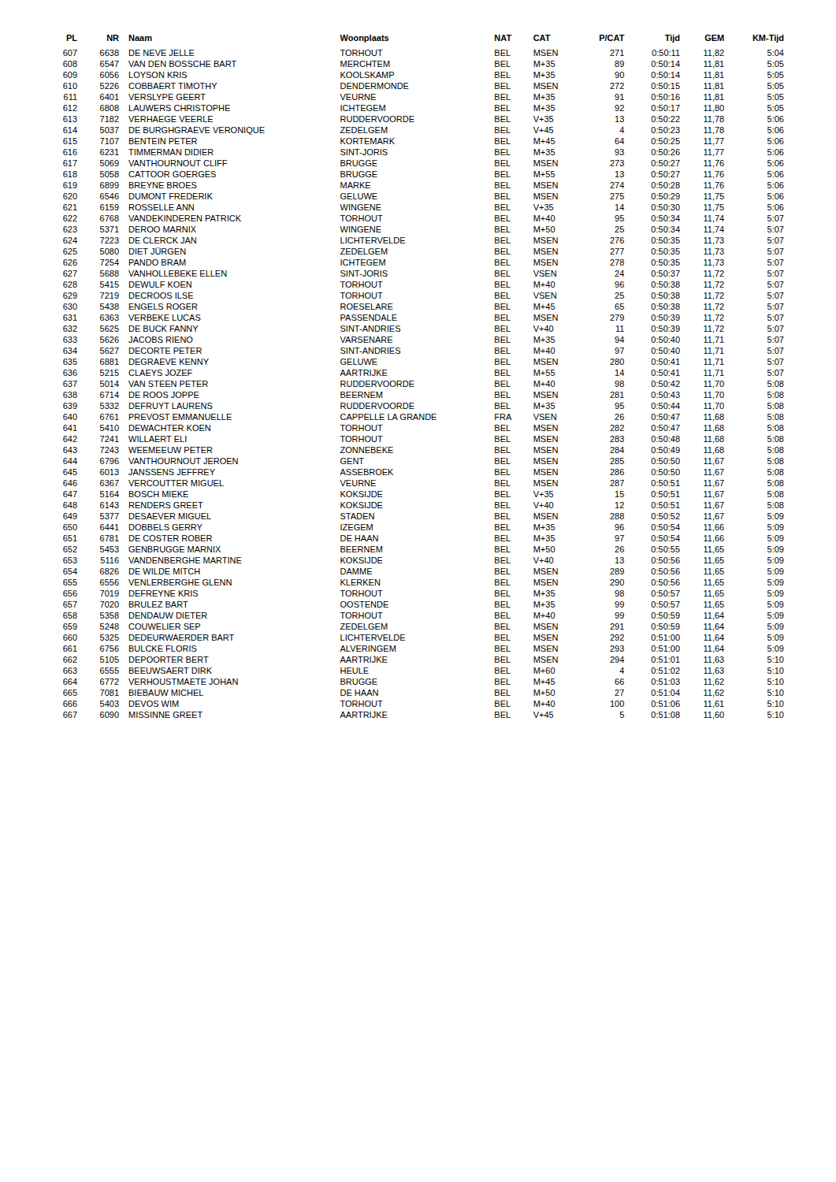| PL | NR | Naam | Woonplaats | NAT | CAT | P/CAT | Tijd | GEM | KM-Tijd |
| --- | --- | --- | --- | --- | --- | --- | --- | --- | --- |
| 607 | 6638 | DE NEVE JELLE | TORHOUT | BEL | MSEN | 271 | 0:50:11 | 11,82 | 5:04 |
| 608 | 6547 | VAN DEN BOSSCHE BART | MERCHTEM | BEL | M+35 | 89 | 0:50:14 | 11,81 | 5:05 |
| 609 | 6056 | LOYSON KRIS | KOOLSKAMP | BEL | M+35 | 90 | 0:50:14 | 11,81 | 5:05 |
| 610 | 5226 | COBBAERT TIMOTHY | DENDERMONDE | BEL | MSEN | 272 | 0:50:15 | 11,81 | 5:05 |
| 611 | 6401 | VERSLYPE GEERT | VEURNE | BEL | M+35 | 91 | 0:50:16 | 11,81 | 5:05 |
| 612 | 6808 | LAUWERS CHRISTOPHE | ICHTEGEM | BEL | M+35 | 92 | 0:50:17 | 11,80 | 5:05 |
| 613 | 7182 | VERHAEGE VEERLE | RUDDERVOORDE | BEL | V+35 | 13 | 0:50:22 | 11,78 | 5:06 |
| 614 | 5037 | DE BURGHGRAEVE VERONIQUE | ZEDELGEM | BEL | V+45 | 4 | 0:50:23 | 11,78 | 5:06 |
| 615 | 7107 | BENTEIN PETER | KORTEMARK | BEL | M+45 | 64 | 0:50:25 | 11,77 | 5:06 |
| 616 | 6231 | TIMMERMAN DIDIER | SINT-JORIS | BEL | M+35 | 93 | 0:50:26 | 11,77 | 5:06 |
| 617 | 5069 | VANTHOURNOUT CLIFF | BRUGGE | BEL | MSEN | 273 | 0:50:27 | 11,76 | 5:06 |
| 618 | 5058 | CATTOOR GOERGES | BRUGGE | BEL | M+55 | 13 | 0:50:27 | 11,76 | 5:06 |
| 619 | 6899 | BREYNE BROES | MARKE | BEL | MSEN | 274 | 0:50:28 | 11,76 | 5:06 |
| 620 | 6546 | DUMONT FREDERIK | GELUWE | BEL | MSEN | 275 | 0:50:29 | 11,75 | 5:06 |
| 621 | 6159 | ROSSELLE ANN | WINGENE | BEL | V+35 | 14 | 0:50:30 | 11,75 | 5:06 |
| 622 | 6768 | VANDEKINDEREN PATRICK | TORHOUT | BEL | M+40 | 95 | 0:50:34 | 11,74 | 5:07 |
| 623 | 5371 | DEROO MARNIX | WINGENE | BEL | M+50 | 25 | 0:50:34 | 11,74 | 5:07 |
| 624 | 7223 | DE CLERCK JAN | LICHTERVELDE | BEL | MSEN | 276 | 0:50:35 | 11,73 | 5:07 |
| 625 | 5080 | DIET JÜRGEN | ZEDELGEM | BEL | MSEN | 277 | 0:50:35 | 11,73 | 5:07 |
| 626 | 7254 | PANDO BRAM | ICHTEGEM | BEL | MSEN | 278 | 0:50:35 | 11,73 | 5:07 |
| 627 | 5688 | VANHOLLEBEKE ELLEN | SINT-JORIS | BEL | VSEN | 24 | 0:50:37 | 11,72 | 5:07 |
| 628 | 5415 | DEWULF KOEN | TORHOUT | BEL | M+40 | 96 | 0:50:38 | 11,72 | 5:07 |
| 629 | 7219 | DECROOS ILSE | TORHOUT | BEL | VSEN | 25 | 0:50:38 | 11,72 | 5:07 |
| 630 | 5438 | ENGELS ROGER | ROESELARE | BEL | M+45 | 65 | 0:50:38 | 11,72 | 5:07 |
| 631 | 6363 | VERBEKE LUCAS | PASSENDALE | BEL | MSEN | 279 | 0:50:39 | 11,72 | 5:07 |
| 632 | 5625 | DE BUCK FANNY | SINT-ANDRIES | BEL | V+40 | 11 | 0:50:39 | 11,72 | 5:07 |
| 633 | 5626 | JACOBS RIENO | VARSENARE | BEL | M+35 | 94 | 0:50:40 | 11,71 | 5:07 |
| 634 | 5627 | DECORTE PETER | SINT-ANDRIES | BEL | M+40 | 97 | 0:50:40 | 11,71 | 5:07 |
| 635 | 6881 | DEGRAEVE KENNY | GELUWE | BEL | MSEN | 280 | 0:50:41 | 11,71 | 5:07 |
| 636 | 5215 | CLAEYS JOZEF | AARTRIJKE | BEL | M+55 | 14 | 0:50:41 | 11,71 | 5:07 |
| 637 | 5014 | VAN STEEN PETER | RUDDERVOORDE | BEL | M+40 | 98 | 0:50:42 | 11,70 | 5:08 |
| 638 | 6714 | DE ROOS JOPPE | BEERNEM | BEL | MSEN | 281 | 0:50:43 | 11,70 | 5:08 |
| 639 | 5332 | DEFRUYT LAURENS | RUDDERVOORDE | BEL | M+35 | 95 | 0:50:44 | 11,70 | 5:08 |
| 640 | 6761 | PREVOST EMMANUELLE | CAPPELLE LA GRANDE | FRA | VSEN | 26 | 0:50:47 | 11,68 | 5:08 |
| 641 | 5410 | DEWACHTER KOEN | TORHOUT | BEL | MSEN | 282 | 0:50:47 | 11,68 | 5:08 |
| 642 | 7241 | WILLAERT ELI | TORHOUT | BEL | MSEN | 283 | 0:50:48 | 11,68 | 5:08 |
| 643 | 7243 | WEEMEEUW PETER | ZONNEBEKE | BEL | MSEN | 284 | 0:50:49 | 11,68 | 5:08 |
| 644 | 6796 | VANTHOURNOUT JEROEN | GENT | BEL | MSEN | 285 | 0:50:50 | 11,67 | 5:08 |
| 645 | 6013 | JANSSENS JEFFREY | ASSEBROEK | BEL | MSEN | 286 | 0:50:50 | 11,67 | 5:08 |
| 646 | 6367 | VERCOUTTER MIGUEL | VEURNE | BEL | MSEN | 287 | 0:50:51 | 11,67 | 5:08 |
| 647 | 5164 | BOSCH MIEKE | KOKSIJDE | BEL | V+35 | 15 | 0:50:51 | 11,67 | 5:08 |
| 648 | 6143 | RENDERS GREET | KOKSIJDE | BEL | V+40 | 12 | 0:50:51 | 11,67 | 5:08 |
| 649 | 5377 | DESAEVER MIGUEL | STADEN | BEL | MSEN | 288 | 0:50:52 | 11,67 | 5:09 |
| 650 | 6441 | DOBBELS GERRY | IZEGEM | BEL | M+35 | 96 | 0:50:54 | 11,66 | 5:09 |
| 651 | 6781 | DE COSTER ROBER | DE HAAN | BEL | M+35 | 97 | 0:50:54 | 11,66 | 5:09 |
| 652 | 5453 | GENBRUGGE MARNIX | BEERNEM | BEL | M+50 | 26 | 0:50:55 | 11,65 | 5:09 |
| 653 | 5116 | VANDENBERGHE MARTINE | KOKSIJDE | BEL | V+40 | 13 | 0:50:56 | 11,65 | 5:09 |
| 654 | 6826 | DE WILDE MITCH | DAMME | BEL | MSEN | 289 | 0:50:56 | 11,65 | 5:09 |
| 655 | 6556 | VENLERBERGHE GLENN | KLERKEN | BEL | MSEN | 290 | 0:50:56 | 11,65 | 5:09 |
| 656 | 7019 | DEFREYNE KRIS | TORHOUT | BEL | M+35 | 98 | 0:50:57 | 11,65 | 5:09 |
| 657 | 7020 | BRULEZ BART | OOSTENDE | BEL | M+35 | 99 | 0:50:57 | 11,65 | 5:09 |
| 658 | 5358 | DENDAUW DIETER | TORHOUT | BEL | M+40 | 99 | 0:50:59 | 11,64 | 5:09 |
| 659 | 5248 | COUWELIER SEP | ZEDELGEM | BEL | MSEN | 291 | 0:50:59 | 11,64 | 5:09 |
| 660 | 5325 | DEDEURWAERDER BART | LICHTERVELDE | BEL | MSEN | 292 | 0:51:00 | 11,64 | 5:09 |
| 661 | 6756 | BULCKE FLORIS | ALVERINGEM | BEL | MSEN | 293 | 0:51:00 | 11,64 | 5:09 |
| 662 | 5105 | DEPOORTER BERT | AARTRIJKE | BEL | MSEN | 294 | 0:51:01 | 11,63 | 5:10 |
| 663 | 6555 | BEEUWSAERT DIRK | HEULE | BEL | M+60 | 4 | 0:51:02 | 11,63 | 5:10 |
| 664 | 6772 | VERHOUSTMAETE JOHAN | BRUGGE | BEL | M+45 | 66 | 0:51:03 | 11,62 | 5:10 |
| 665 | 7081 | BIEBAUW MICHEL | DE HAAN | BEL | M+50 | 27 | 0:51:04 | 11,62 | 5:10 |
| 666 | 5403 | DEVOS WIM | TORHOUT | BEL | M+40 | 100 | 0:51:06 | 11,61 | 5:10 |
| 667 | 6090 | MISSINNE GREET | AARTRIJKE | BEL | V+45 | 5 | 0:51:08 | 11,60 | 5:10 |